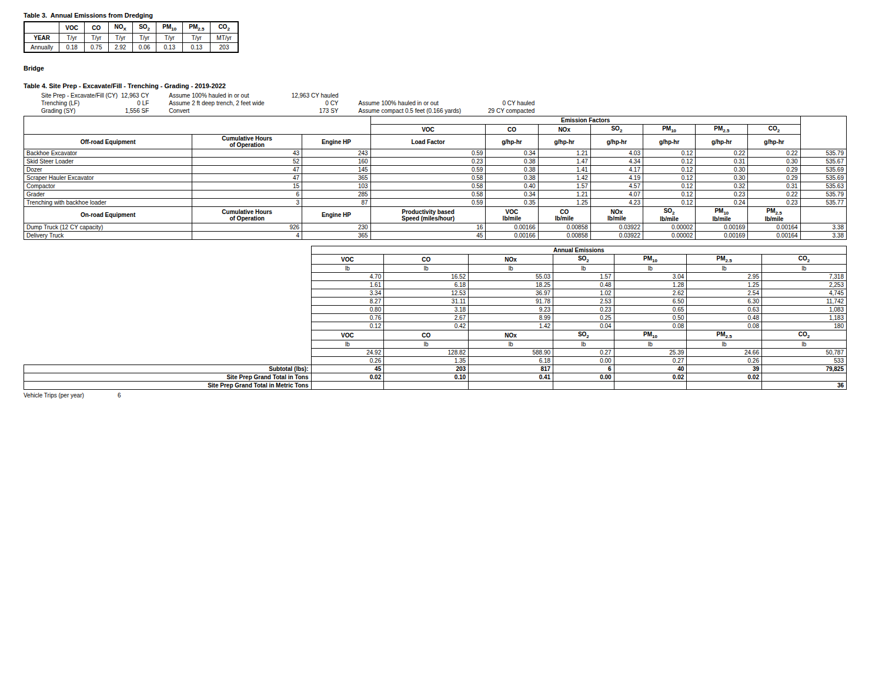Table 3. Annual Emissions from Dredging
| | VOC | CO | NO X | SO 2 | PM 10 | PM 2.5 | CO 2 |
| --- | --- | --- | --- | --- | --- | --- | --- |
| YEAR | T/yr | T/yr | T/yr | T/yr | T/yr | T/yr | MT/yr |
| Annually | 0.18 | 0.75 | 2.92 | 0.06 | 0.13 | 0.13 | 203 |
Bridge
Table 4. Site Prep - Excavate/Fill - Trenching - Grading - 2019-2022
| Site Prep - Excavate/Fill (CY) | 12,963 CY | Assume 100% hauled in or out | 12,963 CY hauled | | |
| Trenching (LF) | 0 LF | Assume 2 ft deep trench, 2 feet wide | 0 CY | Assume 100% hauled in or out | 0 CY hauled |
| Grading (SY) | 1,556 SF | Convert | 173 SY | Assume compact 0.5 feet (0.166 yards) | 29 CY compacted |
| | | | Emission Factors |
| VOC | CO | NOx | SO 2 | PM 10 | PM 2.5 | CO 2 |
| Off-road Equipment | Cumulative Hours of Operation | Engine HP | Load Factor | g/hp-hr | g/hp-hr | g/hp-hr | g/hp-hr | g/hp-hr | g/hp-hr |
| Backhoe Excavator | 43 | 243 | 0.59 | 0.34 | 1.21 | 4.03 | 0.12 | 0.22 | 0.22 | 535.79 |
| Skid Steer Loader | 52 | 160 | 0.23 | 0.38 | 1.47 | 4.34 | 0.12 | 0.31 | 0.30 | 535.67 |
| Dozer | 47 | 145 | 0.59 | 0.38 | 1.41 | 4.17 | 0.12 | 0.30 | 0.29 | 535.69 |
| Scraper Hauler Excavator | 47 | 365 | 0.58 | 0.38 | 1.42 | 4.19 | 0.12 | 0.30 | 0.29 | 535.69 |
| Compactor | 15 | 103 | 0.58 | 0.40 | 1.57 | 4.57 | 0.12 | 0.32 | 0.31 | 535.63 |
| Grader | 6 | 285 | 0.58 | 0.34 | 1.21 | 4.07 | 0.12 | 0.23 | 0.22 | 535.79 |
| Trenching with backhoe loader | 3 | 87 | 0.59 | 0.35 | 1.25 | 4.23 | 0.12 | 0.24 | 0.23 | 535.77 |
| On-road Equipment | Cumulative Hours of Operation | Engine HP | Productivity based Speed (miles/hour) | VOC lb/mile | CO lb/mile | NOx lb/mile | SO 2 lb/mile | PM 10 lb/mile | PM 2.5 lb/mile |
| Dump Truck (12 CY capacity) | 926 | 230 | 16 | 0.00166 | 0.00858 | 0.03922 | 0.00002 | 0.00169 | 0.00164 | 3.38 |
| Delivery Truck | 4 | 365 | 45 | 0.00166 | 0.00858 | 0.03922 | 0.00002 | 0.00169 | 0.00164 | 3.38 |
| | Annual Emissions |
| | VOC | CO | NOx | SO 2 | PM 10 | PM 2.5 | CO 2 |
| | lb | lb | lb | lb | lb | lb | lb |
| | 4.70 | 16.52 | 55.03 | 1.57 | 3.04 | 2.95 | 7,318 |
| | 1.61 | 6.18 | 18.25 | 0.48 | 1.28 | 1.25 | 2,253 |
| | 3.34 | 12.53 | 36.97 | 1.02 | 2.62 | 2.54 | 4,745 |
| | 8.27 | 31.11 | 91.78 | 2.53 | 6.50 | 6.30 | 11,742 |
| | 0.80 | 3.18 | 9.23 | 0.23 | 0.65 | 0.63 | 1,083 |
| | 0.76 | 2.67 | 8.99 | 0.25 | 0.50 | 0.48 | 1,183 |
| | 0.12 | 0.42 | 1.42 | 0.04 | 0.08 | 0.08 | 180 |
| | VOC | CO | NOx | SO 2 | PM 10 | PM 2.5 | CO 2 |
| | lb | lb | lb | lb | lb | lb | lb |
| | 24.92 | 128.82 | 588.90 | 0.27 | 25.39 | 24.66 | 50,787 |
| | 0.26 | 1.35 | 6.18 | 0.00 | 0.27 | 0.26 | 533 |
| Subtotal (lbs): | 45 | 203 | 817 | 6 | 40 | 39 | 79,825 |
| Site Prep Grand Total in Tons | 0.02 | 0.10 | 0.41 | 0.00 | 0.02 | 0.02 | |
| Site Prep Grand Total in Metric Tons | | | | | | | 36 |
Vehicle Trips (per year)6